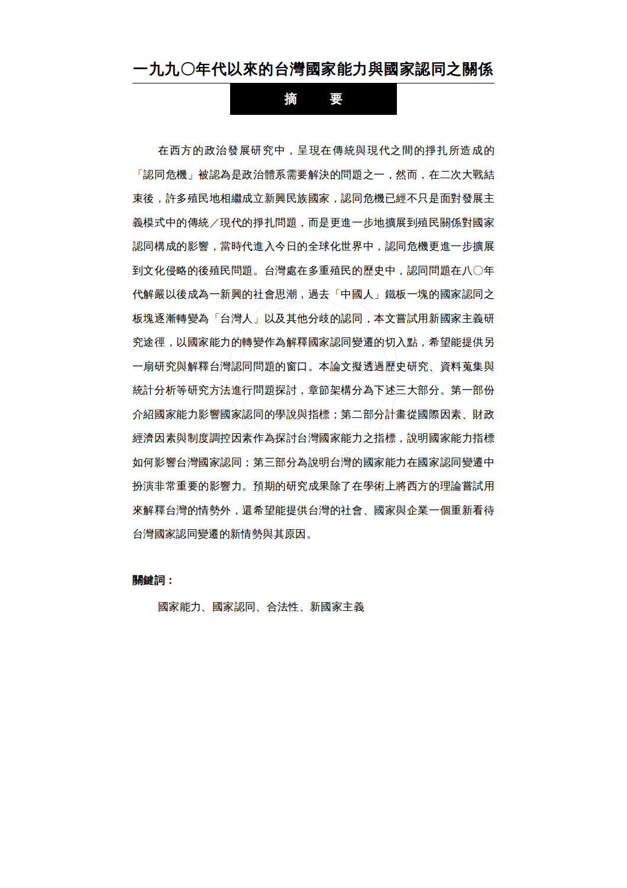一九九〇年代以來的台灣國家能力與國家認同之關係
摘 要
在西方的政治發展研究中，呈現在傳統與現代之間的掙扎所造成的「認同危機」被認為是政治體系需要解決的問題之一，然而，在二次大戰結束後，許多殖民地相繼成立新興民族國家，認同危機已經不只是面對發展主義模式中的傳統／現代的掙扎問題，而是更進一步地擴展到殖民關係對國家認同構成的影響，當時代進入今日的全球化世界中，認同危機更進一步擴展到文化侵略的後殖民問題。台灣處在多重殖民的歷史中，認同問題在八〇年代解嚴以後成為一新興的社會思潮，過去「中國人」鐵板一塊的國家認同之板塊逐漸轉變為「台灣人」以及其他分歧的認同，本文嘗試用新國家主義研究途徑，以國家能力的轉變作為解釋國家認同變遷的切入點，希望能提供另一扇研究與解釋台灣認同問題的窗口。本論文擬透過歷史研究、資料蒐集與統計分析等研究方法進行問題探討，章節架構分為下述三大部分。第一部份介紹國家能力影響國家認同的學說與指標；第二部分計畫從國際因素、財政經濟因素與制度調控因素作為探討台灣國家能力之指標，說明國家能力指標如何影響台灣國家認同；第三部分為說明台灣的國家能力在國家認同變遷中扮演非常重要的影響力。預期的研究成果除了在學術上將西方的理論嘗試用來解釋台灣的情勢外，還希望能提供台灣的社會、國家與企業一個重新看待台灣國家認同變遷的新情勢與其原因。
關鍵詞：
國家能力、國家認同、合法性、新國家主義